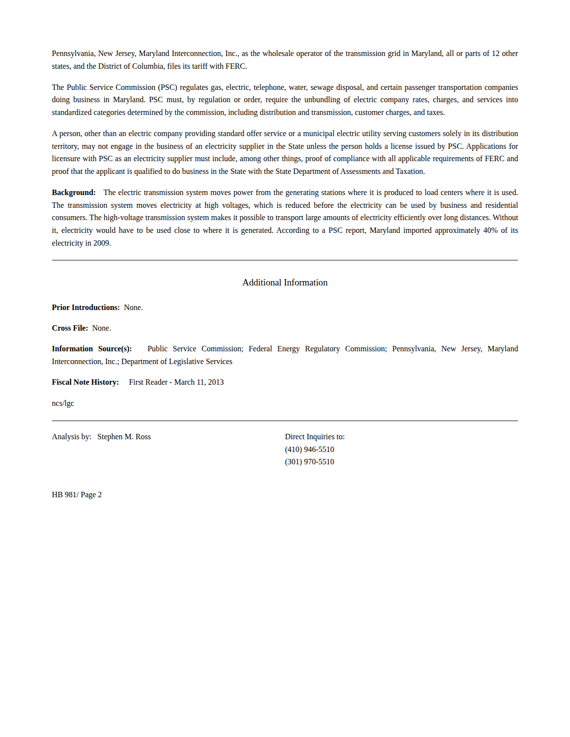Pennsylvania, New Jersey, Maryland Interconnection, Inc., as the wholesale operator of the transmission grid in Maryland, all or parts of 12 other states, and the District of Columbia, files its tariff with FERC.
The Public Service Commission (PSC) regulates gas, electric, telephone, water, sewage disposal, and certain passenger transportation companies doing business in Maryland. PSC must, by regulation or order, require the unbundling of electric company rates, charges, and services into standardized categories determined by the commission, including distribution and transmission, customer charges, and taxes.
A person, other than an electric company providing standard offer service or a municipal electric utility serving customers solely in its distribution territory, may not engage in the business of an electricity supplier in the State unless the person holds a license issued by PSC. Applications for licensure with PSC as an electricity supplier must include, among other things, proof of compliance with all applicable requirements of FERC and proof that the applicant is qualified to do business in the State with the State Department of Assessments and Taxation.
Background: The electric transmission system moves power from the generating stations where it is produced to load centers where it is used. The transmission system moves electricity at high voltages, which is reduced before the electricity can be used by business and residential consumers. The high-voltage transmission system makes it possible to transport large amounts of electricity efficiently over long distances. Without it, electricity would have to be used close to where it is generated. According to a PSC report, Maryland imported approximately 40% of its electricity in 2009.
Additional Information
Prior Introductions: None.
Cross File: None.
Information Source(s): Public Service Commission; Federal Energy Regulatory Commission; Pennsylvania, New Jersey, Maryland Interconnection, Inc.; Department of Legislative Services
Fiscal Note History: First Reader - March 11, 2013
ncs/lgc
| Analysis by: Stephen M. Ross | Direct Inquiries to: (410) 946-5510 (301) 970-5510 |
HB 981/ Page 2